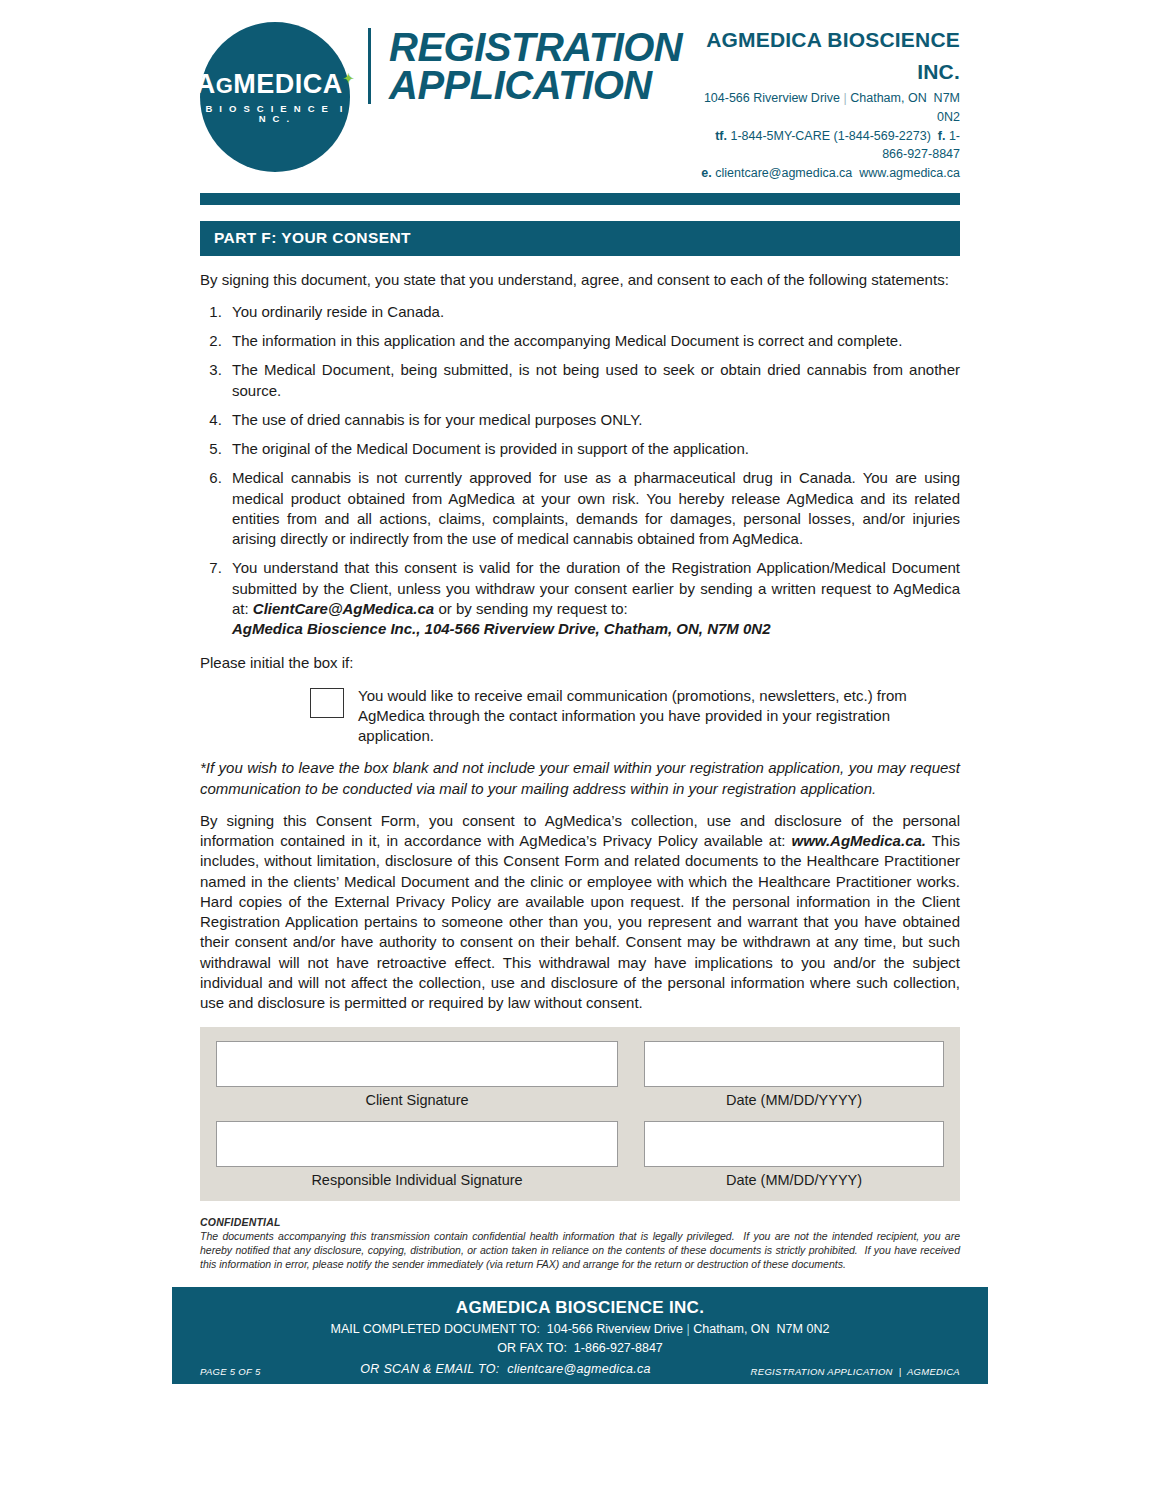AGMEDICA✦
B I O S C I E N C E I N C .
REGISTRATION
APPLICATION
AGMEDICA BIOSCIENCE INC.
104-566 Riverview Drive | Chatham, ON N7M 0N2
tf. 1-844-5MY-CARE (1-844-569-2273) f. 1-866-927-8847
e. clientcare@agmedica.ca www.agmedica.ca
PART F: YOUR CONSENT
By signing this document, you state that you understand, agree, and consent to each of the following statements:
You ordinarily reside in Canada.
The information in this application and the accompanying Medical Document is correct and complete.
The Medical Document, being submitted, is not being used to seek or obtain dried cannabis from another source.
The use of dried cannabis is for your medical purposes ONLY.
The original of the Medical Document is provided in support of the application.
Medical cannabis is not currently approved for use as a pharmaceutical drug in Canada. You are using medical product obtained from AgMedica at your own risk. You hereby release AgMedica and its related entities from and all actions, claims, complaints, demands for damages, personal losses, and/or injuries arising directly or indirectly from the use of medical cannabis obtained from AgMedica.
You understand that this consent is valid for the duration of the Registration Application/Medical Document submitted by the Client, unless you withdraw your consent earlier by sending a written request to AgMedica at: ClientCare@AgMedica.ca or by sending my request to:
AgMedica Bioscience Inc., 104-566 Riverview Drive, Chatham, ON, N7M 0N2
Please initial the box if:
You would like to receive email communication (promotions, newsletters, etc.) from AgMedica through the contact information you have provided in your registration application.
*If you wish to leave the box blank and not include your email within your registration application, you may request communication to be conducted via mail to your mailing address within in your registration application.
By signing this Consent Form, you consent to AgMedica’s collection, use and disclosure of the personal information contained in it, in accordance with AgMedica’s Privacy Policy available at: www.AgMedica.ca. This includes, without limitation, disclosure of this Consent Form and related documents to the Healthcare Practitioner named in the clients’ Medical Document and the clinic or employee with which the Healthcare Practitioner works. Hard copies of the External Privacy Policy are available upon request. If the personal information in the Client Registration Application pertains to someone other than you, you represent and warrant that you have obtained their consent and/or have authority to consent on their behalf. Consent may be withdrawn at any time, but such withdrawal will not have retroactive effect. This withdrawal may have implications to you and/or the subject individual and will not affect the collection, use and disclosure of the personal information where such collection, use and disclosure is permitted or required by law without consent.
Client Signature
Date (MM/DD/YYYY)
Responsible Individual Signature
Date (MM/DD/YYYY)
CONFIDENTIAL
The documents accompanying this transmission contain confidential health information that is legally privileged. If you are not the intended recipient, you are hereby notified that any disclosure, copying, distribution, or action taken in reliance on the contents of these documents is strictly prohibited. If you have received this information in error, please notify the sender immediately (via return FAX) and arrange for the return or destruction of these documents.
AGMEDICA BIOSCIENCE INC.
MAIL COMPLETED DOCUMENT TO: 104-566 Riverview Drive | Chatham, ON N7M 0N2
OR FAX TO: 1-866-927-8847
PAGE 5 OF 5
OR SCAN & EMAIL TO: clientcare@agmedica.ca
REGISTRATION APPLICATION | AGMEDICA